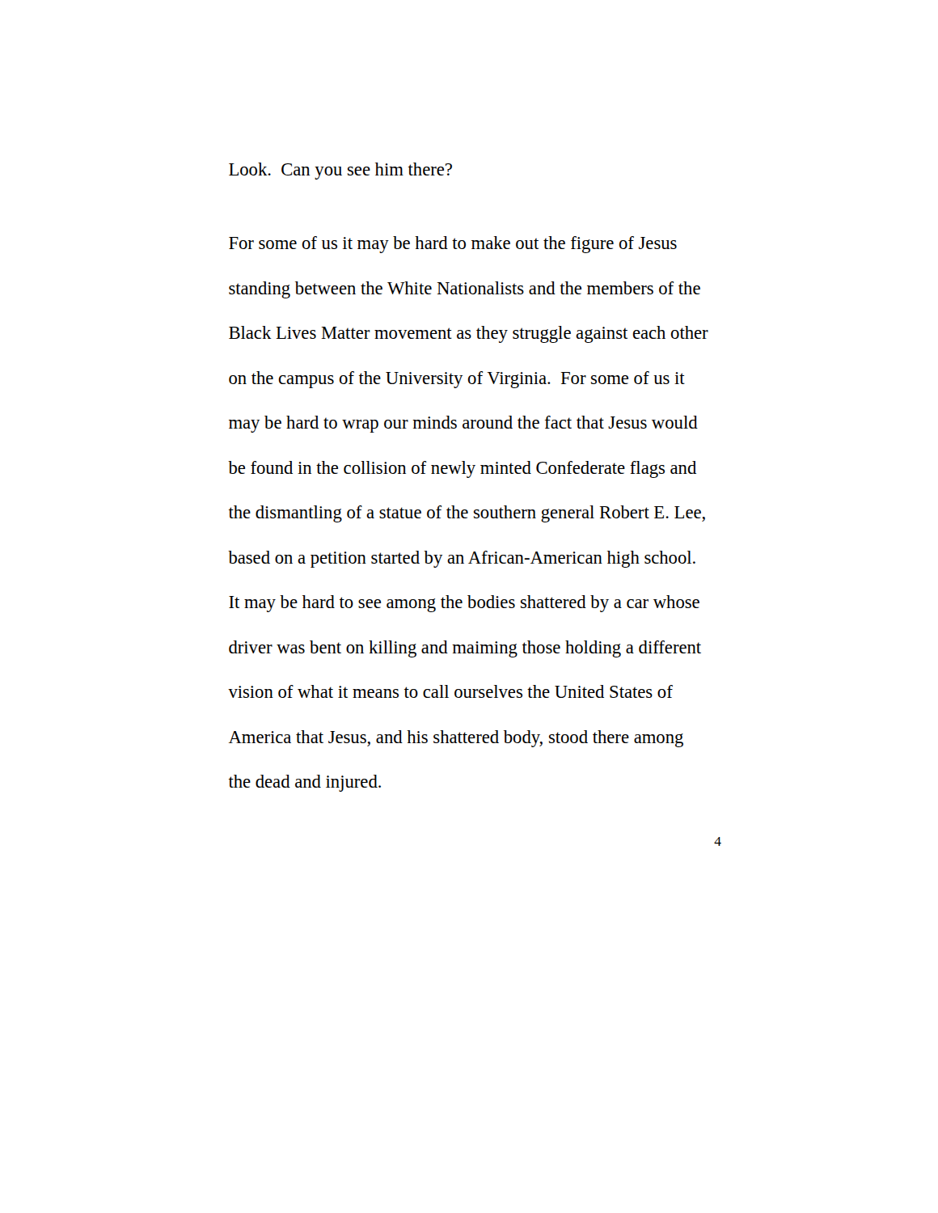Look. Can you see him there?
For some of us it may be hard to make out the figure of Jesus standing between the White Nationalists and the members of the Black Lives Matter movement as they struggle against each other on the campus of the University of Virginia. For some of us it may be hard to wrap our minds around the fact that Jesus would be found in the collision of newly minted Confederate flags and the dismantling of a statue of the southern general Robert E. Lee, based on a petition started by an African-American high school. It may be hard to see among the bodies shattered by a car whose driver was bent on killing and maiming those holding a different vision of what it means to call ourselves the United States of America that Jesus, and his shattered body, stood there among the dead and injured.
4